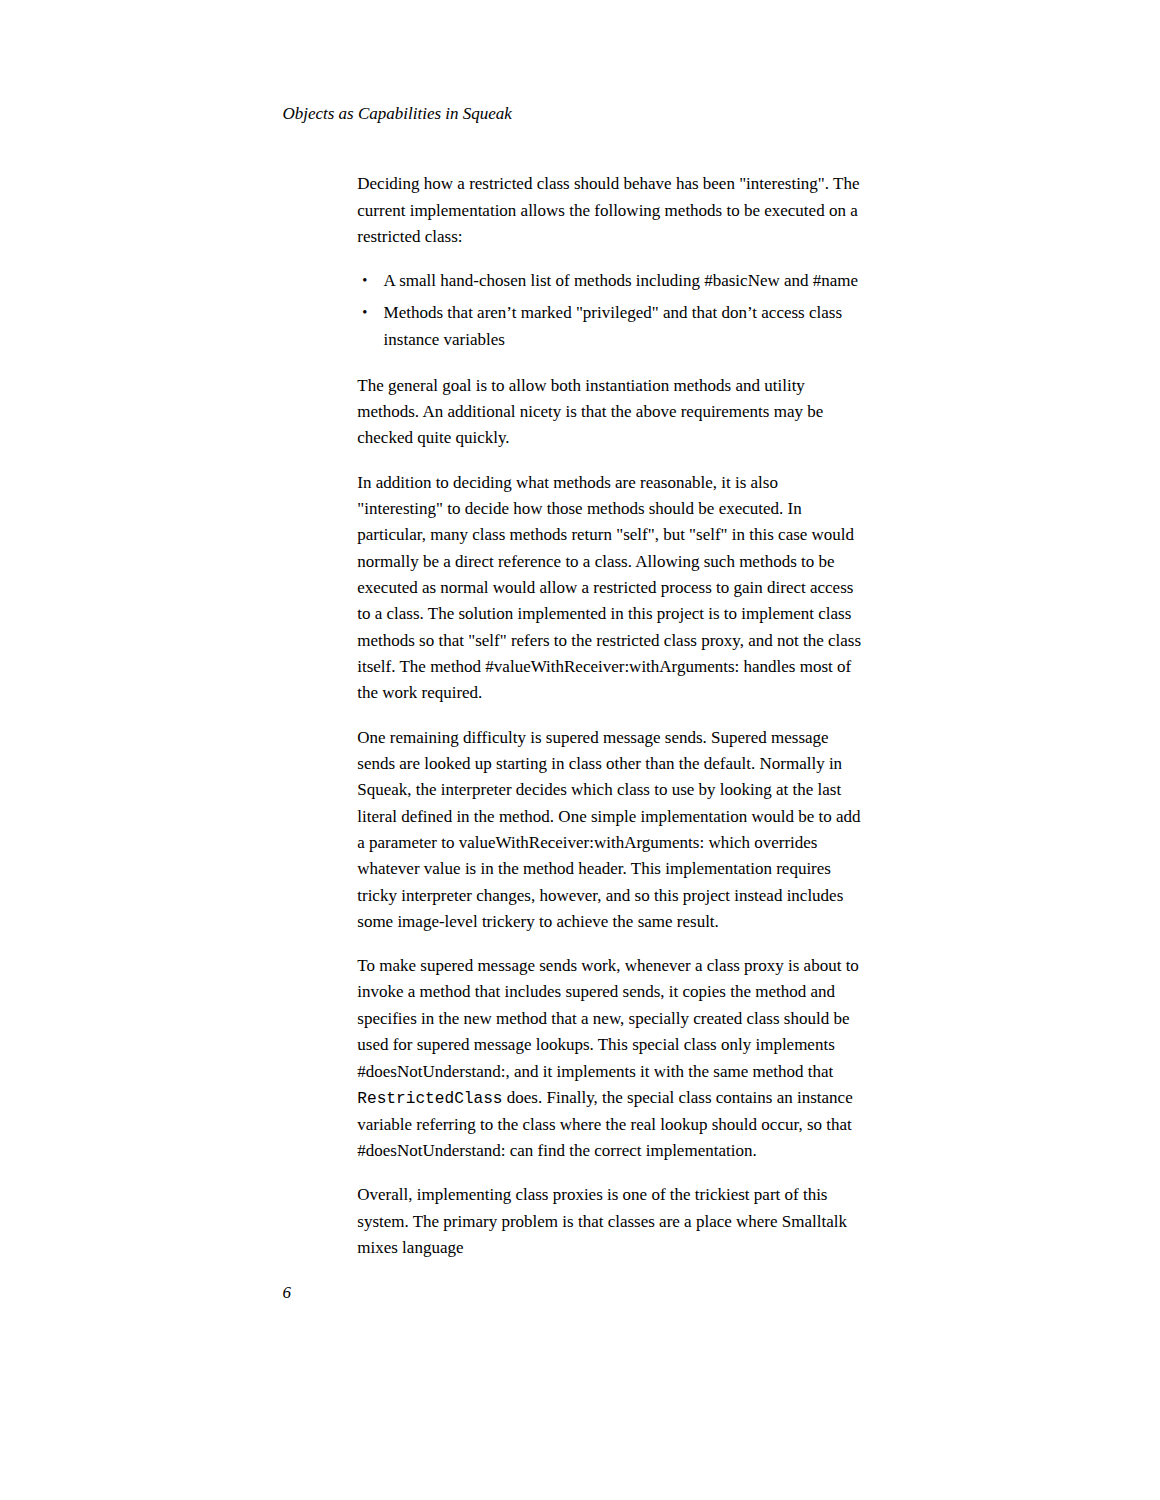Objects as Capabilities in Squeak
Deciding how a restricted class should behave has been "interesting". The current implementation allows the following methods to be executed on a restricted class:
A small hand-chosen list of methods including #basicNew and #name
Methods that aren’t marked "privileged" and that don’t access class instance variables
The general goal is to allow both instantiation methods and utility methods. An additional nicety is that the above requirements may be checked quite quickly.
In addition to deciding what methods are reasonable, it is also "interesting" to decide how those methods should be executed. In particular, many class methods return "self", but "self" in this case would normally be a direct reference to a class. Allowing such methods to be executed as normal would allow a restricted process to gain direct access to a class. The solution implemented in this project is to implement class methods so that "self" refers to the restricted class proxy, and not the class itself. The method #valueWithReceiver:withArguments: handles most of the work required.
One remaining difficulty is supered message sends. Supered message sends are looked up starting in class other than the default. Normally in Squeak, the interpreter decides which class to use by looking at the last literal defined in the method. One simple implementation would be to add a parameter to valueWithReceiver:withArguments: which overrides whatever value is in the method header. This implementation requires tricky interpreter changes, however, and so this project instead includes some image-level trickery to achieve the same result.
To make supered message sends work, whenever a class proxy is about to invoke a method that includes supered sends, it copies the method and specifies in the new method that a new, specially created class should be used for supered message lookups. This special class only implements #doesNotUnderstand:, and it implements it with the same method that RestrictedClass does. Finally, the special class contains an instance variable referring to the class where the real lookup should occur, so that #doesNotUnderstand: can find the correct implementation.
Overall, implementing class proxies is one of the trickiest part of this system. The primary problem is that classes are a place where Smalltalk mixes language
6